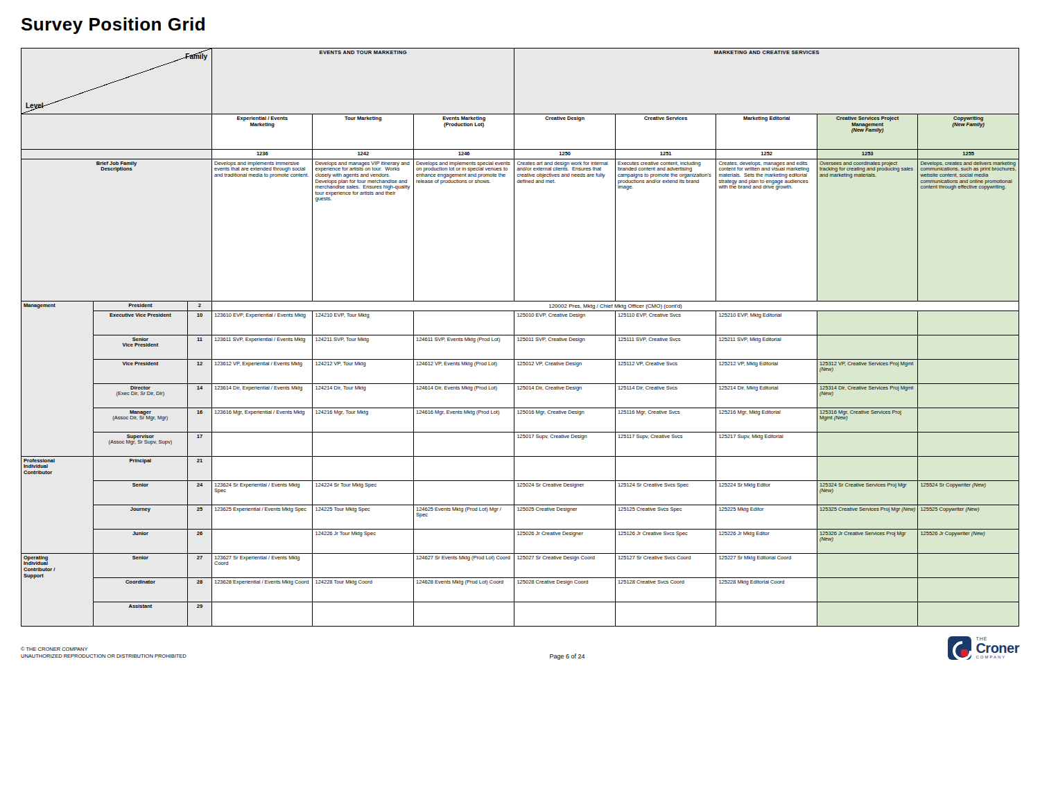Survey Position Grid
| Family Level | EVENTS AND TOUR MARKETING | MARKETING AND CREATIVE SERVICES |
| | Experiential / Events Marketing | Tour Marketing | Events Marketing (Production Lot) | Creative Design | Creative Services | Marketing Editorial | Creative Services Project Management (New Family) | Copywriting (New Family) |
| | 1236 | 1242 | 1246 | 1250 | 1251 | 1252 | 1253 | 1255 |
| Brief Job Family Descriptions | Develops and implements immersive events that are extended through social and traditional media to promote content. | Develops and manages VIP itinerary and experience for artists on tour. Works closely with agents and vendors. Develops plan for tour merchandise and merchandise sales. Ensures high-quality tour experience for artists and their guests. | Develops and implements special events on production lot or in special venues to enhance engagement and promote the release of productions or shows. | Creates art and design work for internal and/or external clients. Ensures that creative objectives and needs are fully defined and met. | Executes creative content, including branded content and advertising campaigns to promote the organization's productions and/or extend its brand image. | Creates, develops, manages and edits content for written and visual marketing materials. Sets the marketing editorial strategy and plan to engage audiences with the brand and drive growth. | Oversees and coordinates project tracking for creating and producing sales and marketing materials. | Develops, creates and delivers marketing communications, such as print brochures, website content, social media communications and online promotional content through effective copywriting. |
| Management | President | 2 | 120002 Pres, Mktg / Chief Mktg Officer (CMO) (cont'd) |
| Executive Vice President | 10 | 123610 EVP, Experiential / Events Mktg | 124210 EVP, Tour Mktg | | 125010 EVP, Creative Design | 125110 EVP, Creative Svcs | 125210 EVP, Mktg Editorial | | |
| Senior Vice President | 11 | 123611 SVP, Experiential / Events Mktg | 124211 SVP, Tour Mktg | 124611 SVP, Events Mktg (Prod Lot) | 125011 SVP, Creative Design | 125111 SVP, Creative Svcs | 125211 SVP, Mktg Editorial | | |
| Vice President | 12 | 123612 VP, Experiential / Events Mktg | 124212 VP, Tour Mktg | 124612 VP, Events Mktg (Prod Lot) | 125012 VP, Creative Design | 125112 VP, Creative Svcs | 125212 VP, Mktg Editorial | 125312 VP, Creative Services Proj Mgmt (New) | |
| Director (Exec Dir, Sr Dir, Dir) | 14 | 123614 Dir, Experiential / Events Mktg | 124214 Dir, Tour Mktg | 124614 Dir, Events Mktg (Prod Lot) | 125014 Dir, Creative Design | 125114 Dir, Creative Svcs | 125214 Dir, Mktg Editorial | 125314 Dir, Creative Services Proj Mgmt (New) | |
| Manager (Assoc Dir, Sr Mgr, Mgr) | 16 | 123616 Mgr, Experiential / Events Mktg | 124216 Mgr, Tour Mktg | 124616 Mgr, Events Mktg (Prod Lot) | 125016 Mgr, Creative Design | 125116 Mgr, Creative Svcs | 125216 Mgr, Mktg Editorial | 125316 Mgr, Creative Services Proj Mgmt (New) | |
| Supervisor (Assoc Mgr, Sr Supv, Supv) | 17 | | | | 125017 Supv, Creative Design | 125117 Supv, Creative Svcs | 125217 Supv, Mktg Editorial | | |
| Professional Individual Contributor | Principal | 21 | | | | | | | | |
| Senior | 24 | 123624 Sr Experiential / Events Mktg Spec | 124224 Sr Tour Mktg Spec | | 125024 Sr Creative Designer | 125124 Sr Creative Svcs Spec | 125224 Sr Mktg Editor | 125324 Sr Creative Services Proj Mgr (New) | 125524 Sr Copywriter (New) |
| Journey | 25 | 123625 Experiential / Events Mktg Spec | 124225 Tour Mktg Spec | 124625 Events Mktg (Prod Lot) Mgr / Spec | 125025 Creative Designer | 125125 Creative Svcs Spec | 125225 Mktg Editor | 125325 Creative Services Proj Mgr (New) | 125525 Copywriter (New) |
| Junior | 26 | | 124226 Jr Tour Mktg Spec | | 125026 Jr Creative Designer | 125126 Jr Creative Svcs Spec | 125226 Jr Mktg Editor | 125326 Jr Creative Services Proj Mgr (New) | 125526 Jr Copywriter (New) |
| Operating Individual Contributor / Support | Senior | 27 | 123627 Sr Experiential / Events Mktg Coord | | 124627 Sr Events Mktg (Prod Lot) Coord | 125027 Sr Creative Design Coord | 125127 Sr Creative Svcs Coord | 125227 Sr Mktg Editorial Coord | | |
| Coordinator | 28 | 123628 Experiential / Events Mktg Coord | 124228 Tour Mktg Coord | 124628 Events Mktg (Prod Lot) Coord | 125028 Creative Design Coord | 125128 Creative Svcs Coord | 125228 Mktg Editorial Coord | | |
| Assistant | 29 | | | | | | | | |
© THE CRONER COMPANY
UNAUTHORIZED REPRODUCTION OR DISTRIBUTION PROHIBITED
Page 6 of 24
THE
Croner
COMPANY